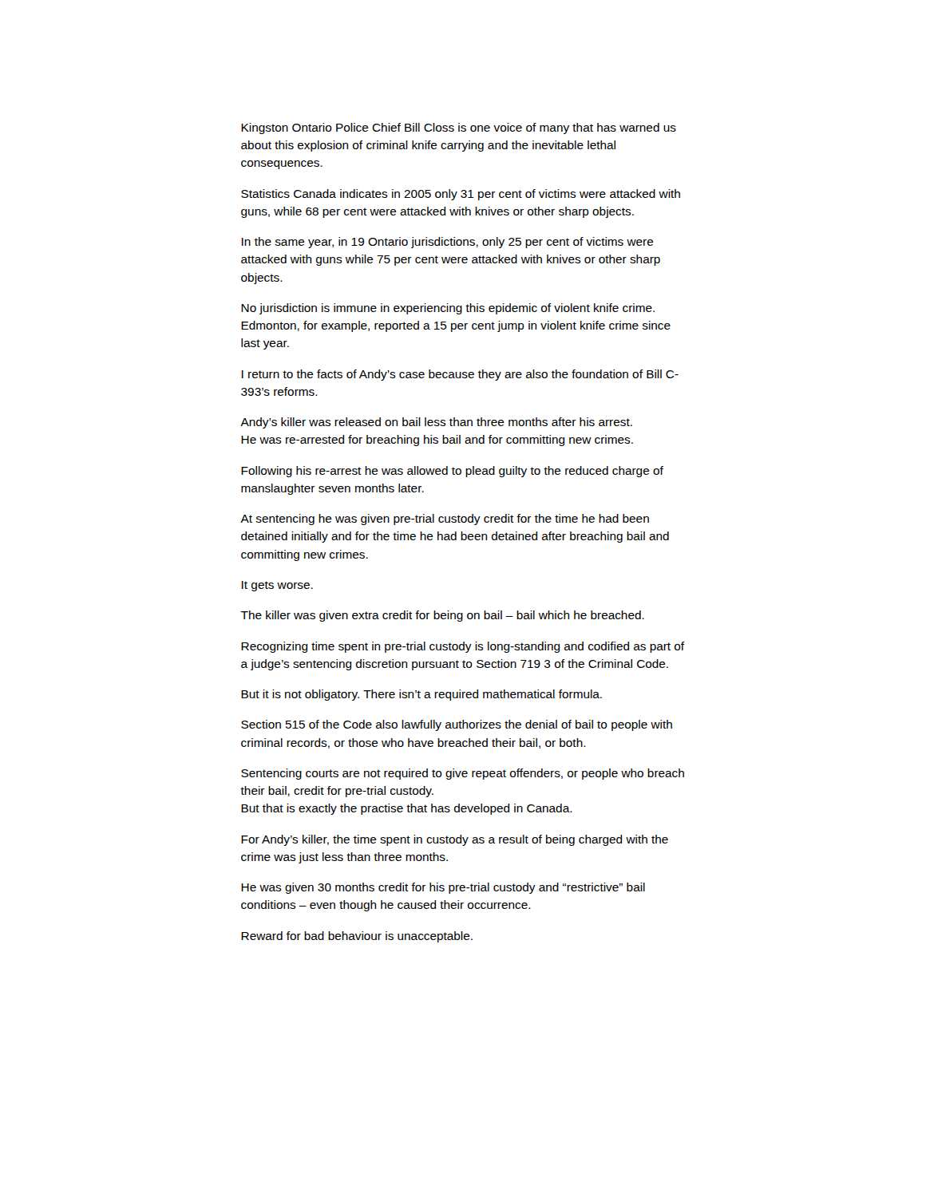Kingston Ontario Police Chief Bill Closs is one voice of many that has warned us about this explosion of criminal knife carrying and the inevitable lethal consequences.
Statistics Canada indicates in 2005 only 31 per cent of victims were attacked with guns, while 68 per cent were attacked with knives or other sharp objects.
In the same year, in 19 Ontario jurisdictions, only 25 per cent of victims were attacked with guns while 75 per cent were attacked with knives or other sharp objects.
No jurisdiction is immune in experiencing this epidemic of violent knife crime. Edmonton, for example, reported a 15 per cent jump in violent knife crime since last year.
I return to the facts of Andy’s case because they are also the foundation of Bill C-393’s reforms.
Andy’s killer was released on bail less than three months after his arrest.
He was re-arrested for breaching his bail and for committing new crimes.
Following his re-arrest he was allowed to plead guilty to the reduced charge of manslaughter seven months later.
At sentencing he was given pre-trial custody credit for the time he had been detained initially and for the time he had been detained after breaching bail and committing new crimes.
It gets worse.
The killer was given extra credit for being on bail – bail which he breached.
Recognizing time spent in pre-trial custody is long-standing and codified as part of a judge’s sentencing discretion pursuant to Section 719 3 of the Criminal Code.
But it is not obligatory. There isn’t a required mathematical formula.
Section 515 of the Code also lawfully authorizes the denial of bail to people with criminal records, or those who have breached their bail, or both.
Sentencing courts are not required to give repeat offenders, or people who breach their bail, credit for pre-trial custody.
But that is exactly the practise that has developed in Canada.
For Andy’s killer, the time spent in custody as a result of being charged with the crime was just less than three months.
He was given 30 months credit for his pre-trial custody and “restrictive” bail conditions – even though he caused their occurrence.
Reward for bad behaviour is unacceptable.